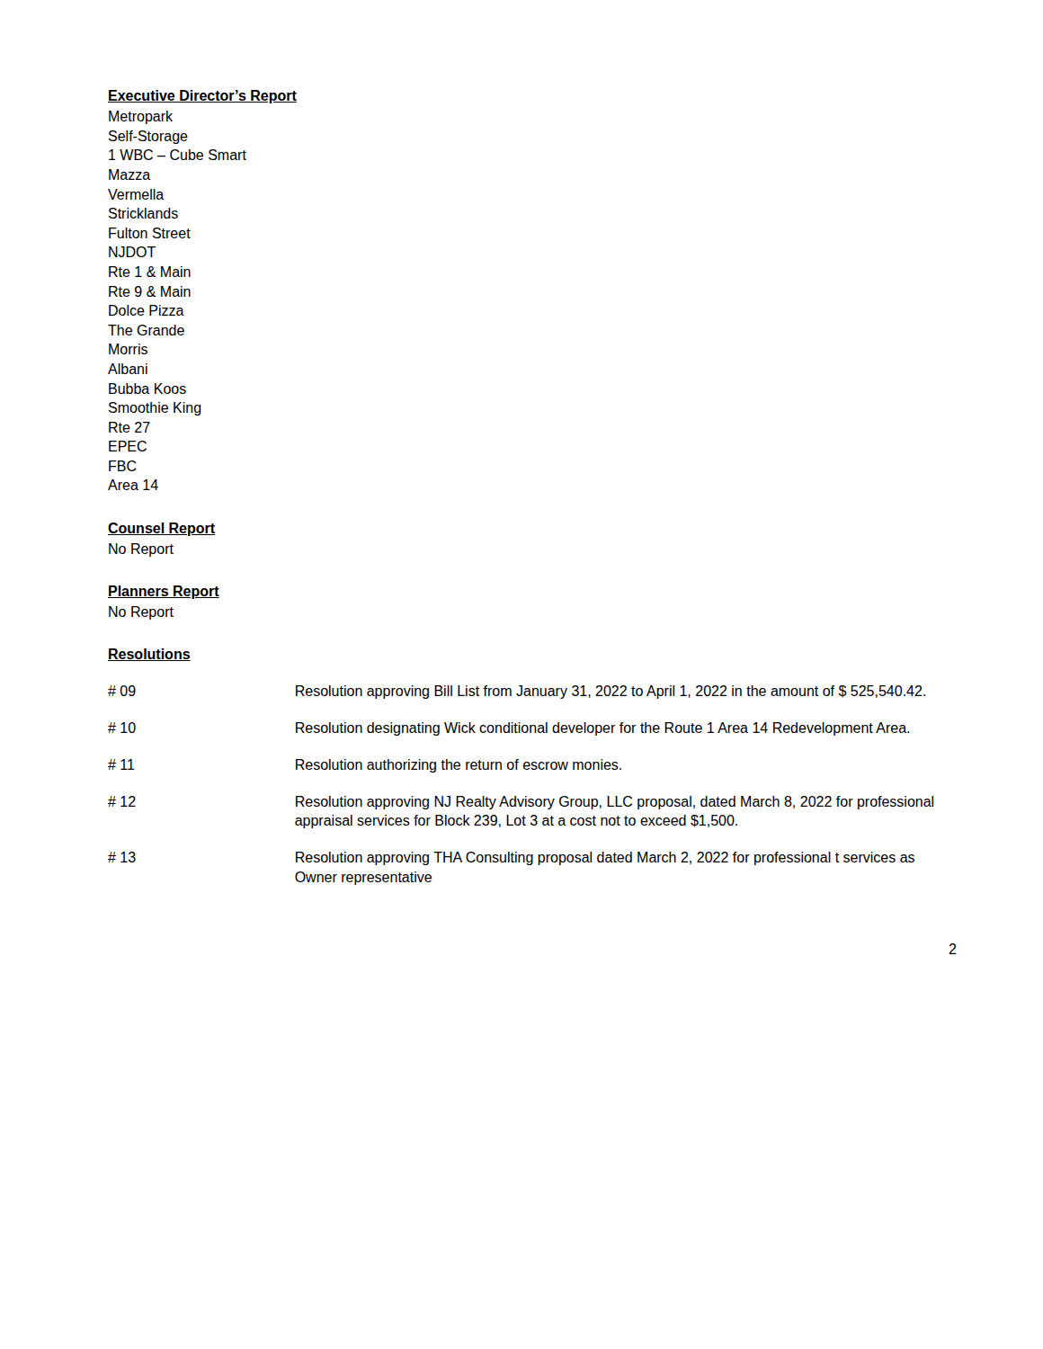Executive Director’s Report
Metropark
Self-Storage
1 WBC – Cube Smart
Mazza
Vermella
Stricklands
Fulton Street
NJDOT
Rte 1 & Main
Rte 9 & Main
Dolce Pizza
The Grande
Morris
Albani
Bubba Koos
Smoothie King
Rte 27
EPEC
FBC
Area 14
Counsel Report
No Report
Planners Report
No Report
Resolutions
| # 09 | Resolution approving Bill List from January 31, 2022 to April 1, 2022 in the amount of $ 525,540.42. |
| # 10 | Resolution designating Wick conditional developer for the Route 1 Area 14 Redevelopment Area. |
| # 11 | Resolution authorizing the return of escrow monies. |
| # 12 | Resolution approving NJ Realty Advisory Group, LLC proposal, dated March 8, 2022 for professional appraisal services for Block 239, Lot 3 at a cost not to exceed $1,500. |
| # 13 | Resolution approving THA Consulting proposal dated March 2, 2022 for professional t services as Owner representative |
2